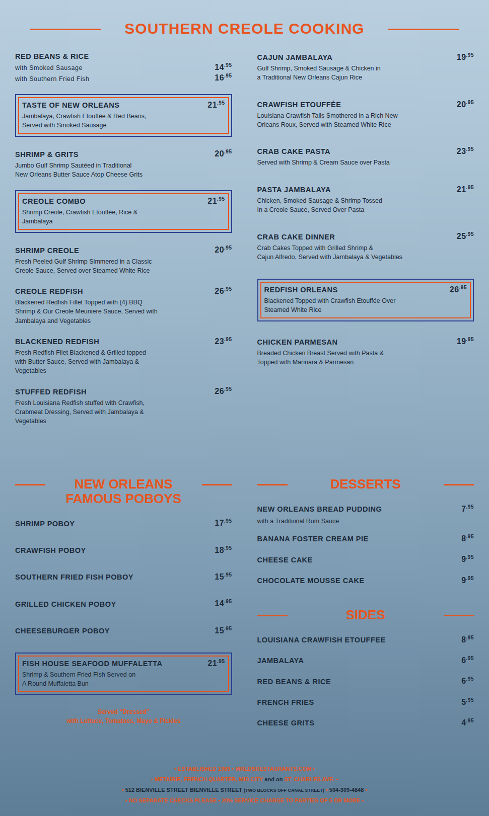Southern Creole Cooking
Red Beans & Rice
with Smoked Sausage 14.95
with Southern Fried Fish 16.95
Taste of New Orleans 21.95
Jambalaya, Crawfish Etouffée & Red Beans,
Served with Smoked Sausage
Shrimp & Grits 20.95
Jumbo Gulf Shrimp Sautéed in Traditional
New Orleans Butter Sauce Atop Cheese Grits
Creole Combo 21.95
Shrimp Creole, Crawfish Etouffée, Rice &
Jambalaya
Shrimp Creole 20.95
Fresh Peeled Gulf Shrimp Simmered in a Classic
Creole Sauce, Served over Steamed White Rice
Creole Redfish 26.95
Blackened Redfish Fillet Topped with (4) BBQ
Shrimp & Our Creole Meuniere Sauce, Served with
Jambalaya and Vegetables
Blackened Redfish 23.95
Fresh Redfish Filet Blackened & Grilled topped
with Butter Sauce, Served with Jambalaya &
Vegetables
Stuffed Redfish 26.95
Fresh Louisiana Redfish stuffed with Crawfish,
Crabmeat Dressing, Served with Jambalaya &
Vegetables
Cajun Jambalaya 19.95
Gulf Shrimp, Smoked Sausage & Chicken in
a Traditional New Orleans Cajun Rice
Crawfish Etouffée 20.95
Louisiana Crawfish Tails Smothered in a Rich New
Orleans Roux, Served with Steamed White Rice
Crab Cake Pasta 23.95
Served with Shrimp & Cream Sauce over Pasta
pasta jambalaya 21.95
Chicken, Smoked Sausage & Shrimp Tossed
In a Creole Sauce, Served Over Pasta
Crab Cake Dinner 25.95
Crab Cakes Topped with Grilled Shrimp &
Cajun Alfredo, Served with Jambalaya & Vegetables
Redfish Orleans 26.95
Blackened Topped with Crawfish Etouffée Over
Steamed White Rice
Chicken Parmesan 19.95
Breaded Chicken Breast Served with Pasta &
Topped with Marinara & Parmesan
New Orleans
Famous Poboys
Shrimp Poboy 17.95
Crawfish Poboy 18.95
Southern Fried Fish Poboy 15.95
Grilled Chicken Poboy 14.95
Cheeseburger Poboy 15.95
Fish House Seafood Muffaletta 21.95
Shrimp & Southern Fried Fish Served on
A Round Muffaletta Bun
Served “Dressed”
with Lettuce, Tomatoes, Mayo & Pickles
Desserts
New Orleans Bread Pudding 7.95
with a Traditional Rum Sauce
Banana Foster Cream Pie 8.95
Cheese Cake 9.95
Chocolate Mousse Cake 9.95
Sides
Louisiana Crawfish Etouffee 8.95
Jambalaya 6.95
Red Beans & Rice 6.95
French Fries 5.95
Cheese grits 4.95
• ESTABLISHED 1989 • MREDSRESTAURANTS.COM •
• METAIRIE, FRENCH QUARTER, MID CITY and on ST. CHARLES AVE. •
• 512 BIENVILLE STREET BIENVILLE STREET (TWO BLOCKS OFF CANAL STREET) • 504-309-4848 •
• NO SEPARATE CHECKS PLEASE • 20% SERVICE CHARGE TO PARTIES OF 5 OR MORE •